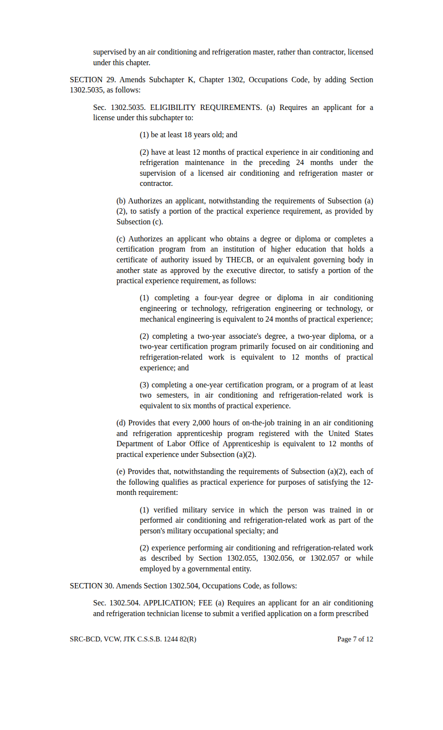supervised by an air conditioning and refrigeration master, rather than contractor, licensed under this chapter.
SECTION 29. Amends Subchapter K, Chapter 1302, Occupations Code, by adding Section 1302.5035, as follows:
Sec. 1302.5035. ELIGIBILITY REQUIREMENTS. (a) Requires an applicant for a license under this subchapter to:
(1) be at least 18 years old; and
(2) have at least 12 months of practical experience in air conditioning and refrigeration maintenance in the preceding 24 months under the supervision of a licensed air conditioning and refrigeration master or contractor.
(b) Authorizes an applicant, notwithstanding the requirements of Subsection (a)(2), to satisfy a portion of the practical experience requirement, as provided by Subsection (c).
(c) Authorizes an applicant who obtains a degree or diploma or completes a certification program from an institution of higher education that holds a certificate of authority issued by THECB, or an equivalent governing body in another state as approved by the executive director, to satisfy a portion of the practical experience requirement, as follows:
(1) completing a four-year degree or diploma in air conditioning engineering or technology, refrigeration engineering or technology, or mechanical engineering is equivalent to 24 months of practical experience;
(2) completing a two-year associate's degree, a two-year diploma, or a two-year certification program primarily focused on air conditioning and refrigeration-related work is equivalent to 12 months of practical experience; and
(3) completing a one-year certification program, or a program of at least two semesters, in air conditioning and refrigeration-related work is equivalent to six months of practical experience.
(d) Provides that every 2,000 hours of on-the-job training in an air conditioning and refrigeration apprenticeship program registered with the United States Department of Labor Office of Apprenticeship is equivalent to 12 months of practical experience under Subsection (a)(2).
(e) Provides that, notwithstanding the requirements of Subsection (a)(2), each of the following qualifies as practical experience for purposes of satisfying the 12-month requirement:
(1) verified military service in which the person was trained in or performed air conditioning and refrigeration-related work as part of the person's military occupational specialty; and
(2) experience performing air conditioning and refrigeration-related work as described by Section 1302.055, 1302.056, or 1302.057 or while employed by a governmental entity.
SECTION 30. Amends Section 1302.504, Occupations Code, as follows:
Sec. 1302.504. APPLICATION; FEE (a) Requires an applicant for an air conditioning and refrigeration technician license to submit a verified application on a form prescribed
SRC-BCD, VCW, JTK C.S.S.B. 1244 82(R)
Page 7 of 12